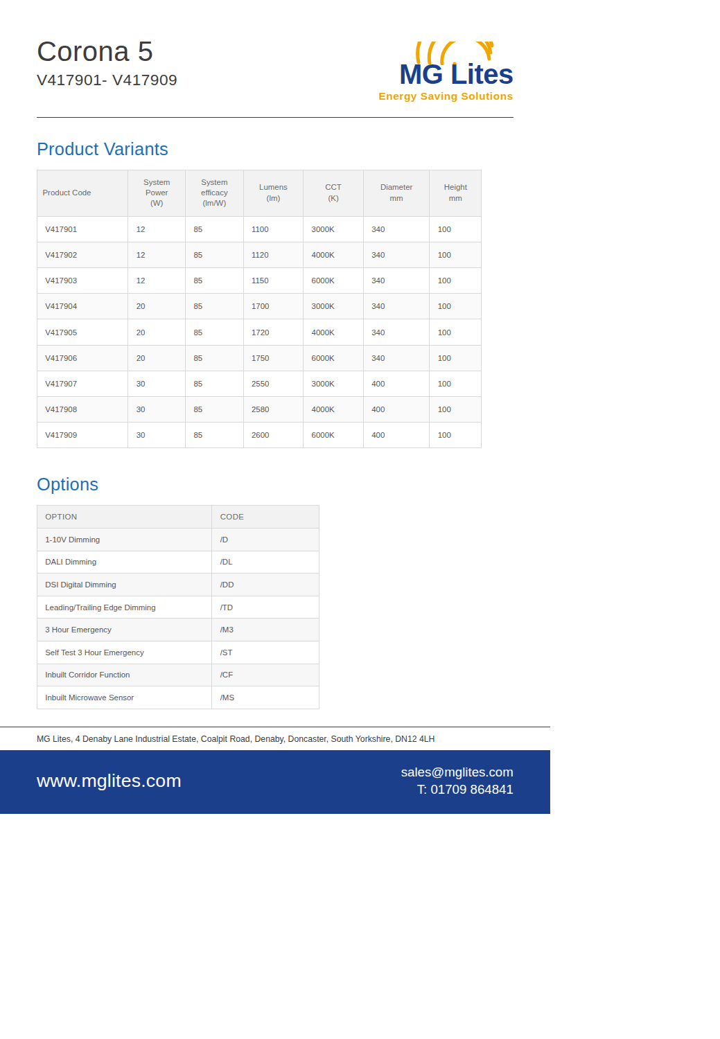Corona 5
V417901- V417909
MG Lites
Energy Saving Solutions
Product Variants
| Product Code | System Power (W) | System efficacy (lm/W) | Lumens (lm) | CCT (K) | Diameter mm | Height mm |
| --- | --- | --- | --- | --- | --- | --- |
| V417901 | 12 | 85 | 1100 | 3000K | 340 | 100 |
| V417902 | 12 | 85 | 1120 | 4000K | 340 | 100 |
| V417903 | 12 | 85 | 1150 | 6000K | 340 | 100 |
| V417904 | 20 | 85 | 1700 | 3000K | 340 | 100 |
| V417905 | 20 | 85 | 1720 | 4000K | 340 | 100 |
| V417906 | 20 | 85 | 1750 | 6000K | 340 | 100 |
| V417907 | 30 | 85 | 2550 | 3000K | 400 | 100 |
| V417908 | 30 | 85 | 2580 | 4000K | 400 | 100 |
| V417909 | 30 | 85 | 2600 | 6000K | 400 | 100 |
Options
| OPTION | CODE |
| --- | --- |
| 1-10V Dimming | /D |
| DALI Dimming | /DL |
| DSI Digital Dimming | /DD |
| Leading/Trailing Edge Dimming | /TD |
| 3 Hour Emergency | /M3 |
| Self Test 3 Hour Emergency | /ST |
| Inbuilt Corridor Function | /CF |
| Inbuilt Microwave Sensor | /MS |
MG Lites, 4 Denaby Lane Industrial Estate, Coalpit Road, Denaby, Doncaster, South Yorkshire, DN12 4LH
www.mglites.com
sales@mglites.com
T: 01709 864841